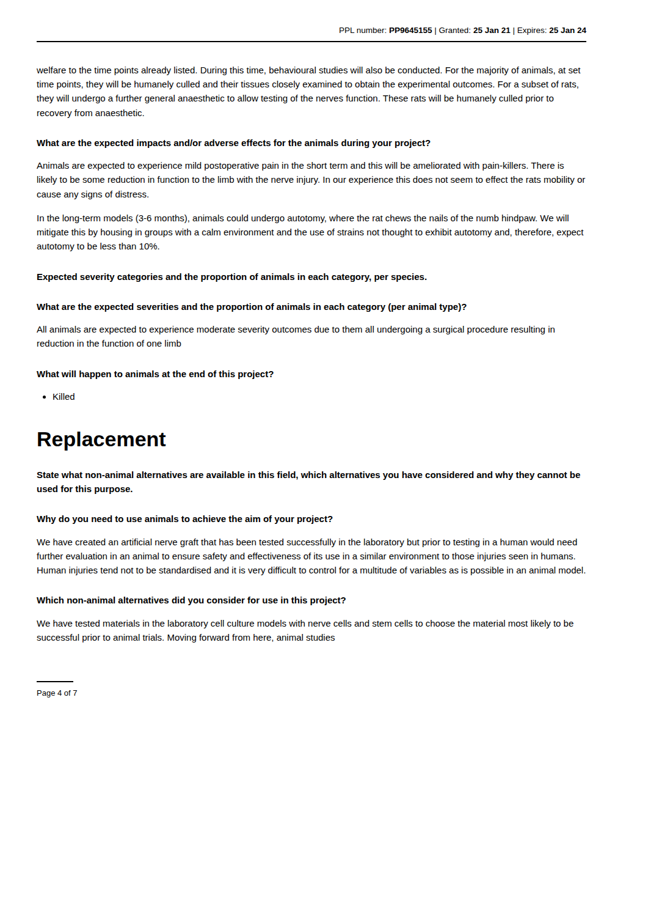PPL number: PP9645155 | Granted: 25 Jan 21 | Expires: 25 Jan 24
welfare to the time points already listed. During this time, behavioural studies will also be conducted. For the majority of animals, at set time points, they will be humanely culled and their tissues closely examined to obtain the experimental outcomes. For a subset of rats, they will undergo a further general anaesthetic to allow testing of the nerves function. These rats will be humanely culled prior to recovery from anaesthetic.
What are the expected impacts and/or adverse effects for the animals during your project?
Animals are expected to experience mild postoperative pain in the short term and this will be ameliorated with pain-killers. There is likely to be some reduction in function to the limb with the nerve injury. In our experience this does not seem to effect the rats mobility or cause any signs of distress.
In the long-term models (3-6 months), animals could undergo autotomy, where the rat chews the nails of the numb hindpaw. We will mitigate this by housing in groups with a calm environment and the use of strains not thought to exhibit autotomy and, therefore, expect autotomy to be less than 10%.
Expected severity categories and the proportion of animals in each category, per species.
What are the expected severities and the proportion of animals in each category (per animal type)?
All animals are expected to experience moderate severity outcomes due to them all undergoing a surgical procedure resulting in reduction in the function of one limb
What will happen to animals at the end of this project?
Killed
Replacement
State what non-animal alternatives are available in this field, which alternatives you have considered and why they cannot be used for this purpose.
Why do you need to use animals to achieve the aim of your project?
We have created an artificial nerve graft that has been tested successfully in the laboratory but prior to testing in a human would need further evaluation in an animal to ensure safety and effectiveness of its use in a similar environment to those injuries seen in humans. Human injuries tend not to be standardised and it is very difficult to control for a multitude of variables as is possible in an animal model.
Which non-animal alternatives did you consider for use in this project?
We have tested materials in the laboratory cell culture models with nerve cells and stem cells to choose the material most likely to be successful prior to animal trials. Moving forward from here, animal studies
Page 4 of 7